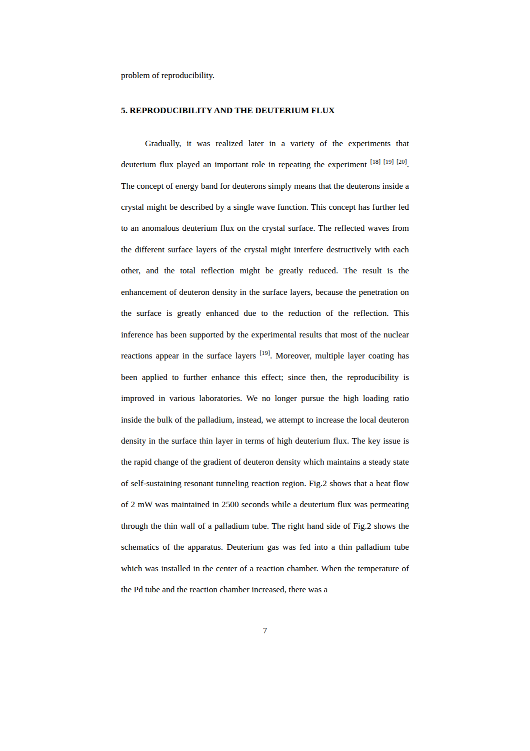problem of reproducibility.
5. REPRODUCIBILITY AND THE DEUTERIUM FLUX
Gradually, it was realized later in a variety of the experiments that deuterium flux played an important role in repeating the experiment [18] [19] [20]. The concept of energy band for deuterons simply means that the deuterons inside a crystal might be described by a single wave function. This concept has further led to an anomalous deuterium flux on the crystal surface. The reflected waves from the different surface layers of the crystal might interfere destructively with each other, and the total reflection might be greatly reduced. The result is the enhancement of deuteron density in the surface layers, because the penetration on the surface is greatly enhanced due to the reduction of the reflection. This inference has been supported by the experimental results that most of the nuclear reactions appear in the surface layers [19]. Moreover, multiple layer coating has been applied to further enhance this effect; since then, the reproducibility is improved in various laboratories. We no longer pursue the high loading ratio inside the bulk of the palladium, instead, we attempt to increase the local deuteron density in the surface thin layer in terms of high deuterium flux. The key issue is the rapid change of the gradient of deuteron density which maintains a steady state of self-sustaining resonant tunneling reaction region. Fig.2 shows that a heat flow of 2 mW was maintained in 2500 seconds while a deuterium flux was permeating through the thin wall of a palladium tube. The right hand side of Fig.2 shows the schematics of the apparatus. Deuterium gas was fed into a thin palladium tube which was installed in the center of a reaction chamber. When the temperature of the Pd tube and the reaction chamber increased, there was a
7